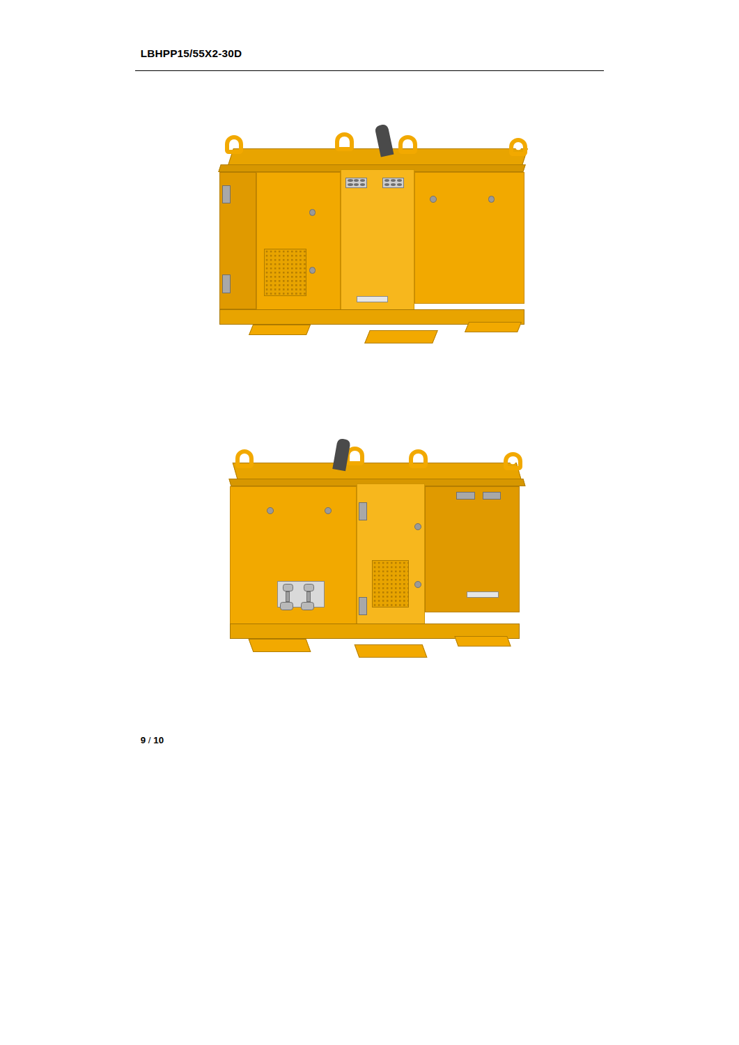LBHPP15/55X2-30D
9/10